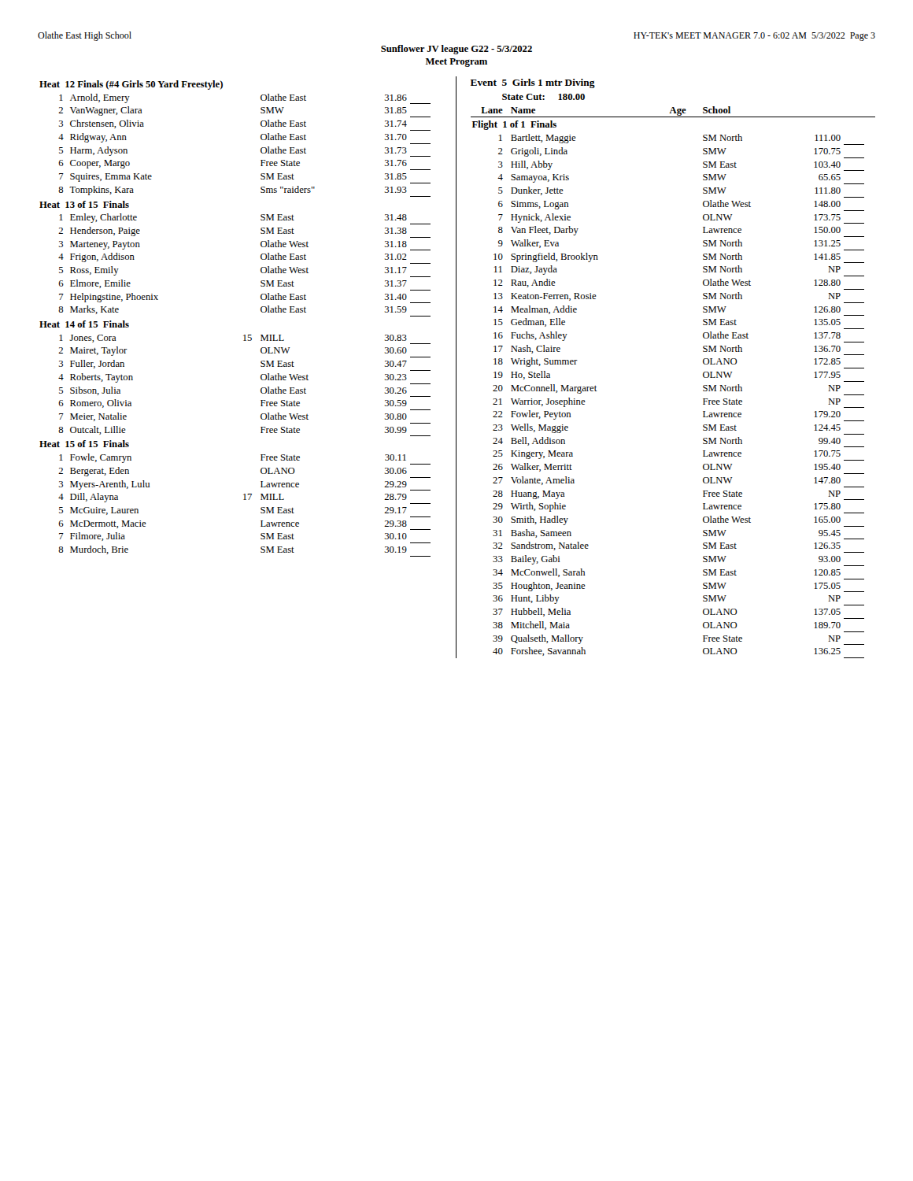Olathe East High School
HY-TEK's MEET MANAGER 7.0 - 6:02 AM 5/3/2022 Page 3
Sunflower JV league G22 - 5/3/2022
Meet Program
| Heat 12 Finals (#4 Girls 50 Yard Freestyle) |
| 1 | Arnold, Emery | | Olathe East | 31.86 | |
| 2 | VanWagner, Clara | | SMW | 31.85 | |
| 3 | Chrstensen, Olivia | | Olathe East | 31.74 | |
| 4 | Ridgway, Ann | | Olathe East | 31.70 | |
| 5 | Harm, Adyson | | Olathe East | 31.73 | |
| 6 | Cooper, Margo | | Free State | 31.76 | |
| 7 | Squires, Emma Kate | | SM East | 31.85 | |
| 8 | Tompkins, Kara | | Sms "raiders" | 31.93 | |
| Heat 13 of 15 Finals |
| 1 | Emley, Charlotte | | SM East | 31.48 | |
| 2 | Henderson, Paige | | SM East | 31.38 | |
| 3 | Marteney, Payton | | Olathe West | 31.18 | |
| 4 | Frigon, Addison | | Olathe East | 31.02 | |
| 5 | Ross, Emily | | Olathe West | 31.17 | |
| 6 | Elmore, Emilie | | SM East | 31.37 | |
| 7 | Helpingstine, Phoenix | | Olathe East | 31.40 | |
| 8 | Marks, Kate | | Olathe East | 31.59 | |
| Heat 14 of 15 Finals |
| 1 | Jones, Cora | 15 | MILL | 30.83 | |
| 2 | Mairet, Taylor | | OLNW | 30.60 | |
| 3 | Fuller, Jordan | | SM East | 30.47 | |
| 4 | Roberts, Tayton | | Olathe West | 30.23 | |
| 5 | Sibson, Julia | | Olathe East | 30.26 | |
| 6 | Romero, Olivia | | Free State | 30.59 | |
| 7 | Meier, Natalie | | Olathe West | 30.80 | |
| 8 | Outcalt, Lillie | | Free State | 30.99 | |
| Heat 15 of 15 Finals |
| 1 | Fowle, Camryn | | Free State | 30.11 | |
| 2 | Bergerat, Eden | | OLANO | 30.06 | |
| 3 | Myers-Arenth, Lulu | | Lawrence | 29.29 | |
| 4 | Dill, Alayna | 17 | MILL | 28.79 | |
| 5 | McGuire, Lauren | | SM East | 29.17 | |
| 6 | McDermott, Macie | | Lawrence | 29.38 | |
| 7 | Filmore, Julia | | SM East | 30.10 | |
| 8 | Murdoch, Brie | | SM East | 30.19 | |
Event 5 Girls 1 mtr Diving
| State Cut: 180.00 |
| Lane | Name | Age | School | | |
| Flight 1 of 1 Finals |
| 1 | Bartlett, Maggie | | SM North | 111.00 | |
| 2 | Grigoli, Linda | | SMW | 170.75 | |
| 3 | Hill, Abby | | SM East | 103.40 | |
| 4 | Samayoa, Kris | | SMW | 65.65 | |
| 5 | Dunker, Jette | | SMW | 111.80 | |
| 6 | Simms, Logan | | Olathe West | 148.00 | |
| 7 | Hynick, Alexie | | OLNW | 173.75 | |
| 8 | Van Fleet, Darby | | Lawrence | 150.00 | |
| 9 | Walker, Eva | | SM North | 131.25 | |
| 10 | Springfield, Brooklyn | | SM North | 141.85 | |
| 11 | Diaz, Jayda | | SM North | NP | |
| 12 | Rau, Andie | | Olathe West | 128.80 | |
| 13 | Keaton-Ferren, Rosie | | SM North | NP | |
| 14 | Mealman, Addie | | SMW | 126.80 | |
| 15 | Gedman, Elle | | SM East | 135.05 | |
| 16 | Fuchs, Ashley | | Olathe East | 137.78 | |
| 17 | Nash, Claire | | SM North | 136.70 | |
| 18 | Wright, Summer | | OLANO | 172.85 | |
| 19 | Ho, Stella | | OLNW | 177.95 | |
| 20 | McConnell, Margaret | | SM North | NP | |
| 21 | Warrior, Josephine | | Free State | NP | |
| 22 | Fowler, Peyton | | Lawrence | 179.20 | |
| 23 | Wells, Maggie | | SM East | 124.45 | |
| 24 | Bell, Addison | | SM North | 99.40 | |
| 25 | Kingery, Meara | | Lawrence | 170.75 | |
| 26 | Walker, Merritt | | OLNW | 195.40 | |
| 27 | Volante, Amelia | | OLNW | 147.80 | |
| 28 | Huang, Maya | | Free State | NP | |
| 29 | Wirth, Sophie | | Lawrence | 175.80 | |
| 30 | Smith, Hadley | | Olathe West | 165.00 | |
| 31 | Basha, Sameen | | SMW | 95.45 | |
| 32 | Sandstrom, Natalee | | SM East | 126.35 | |
| 33 | Bailey, Gabi | | SMW | 93.00 | |
| 34 | McConwell, Sarah | | SM East | 120.85 | |
| 35 | Houghton, Jeanine | | SMW | 175.05 | |
| 36 | Hunt, Libby | | SMW | NP | |
| 37 | Hubbell, Melia | | OLANO | 137.05 | |
| 38 | Mitchell, Maia | | OLANO | 189.70 | |
| 39 | Qualseth, Mallory | | Free State | NP | |
| 40 | Forshee, Savannah | | OLANO | 136.25 | |